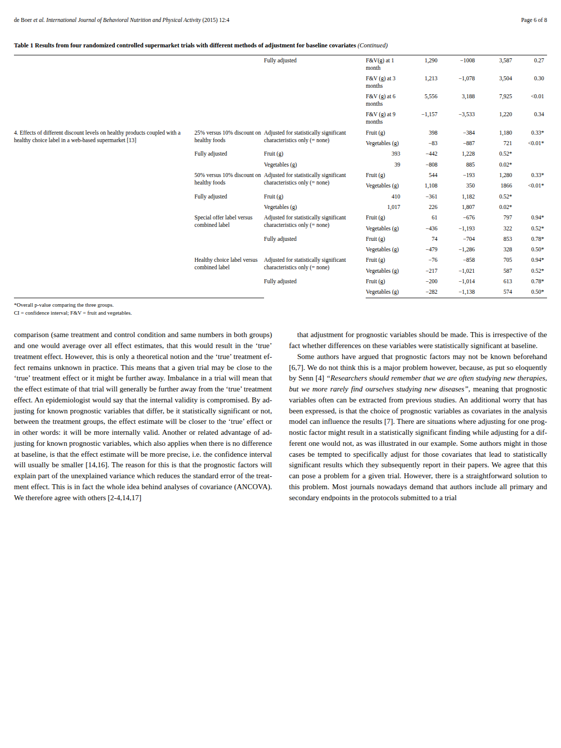de Boer et al. International Journal of Behavioral Nutrition and Physical Activity (2015) 12:4
Page 6 of 8
Table 1 Results from four randomized controlled supermarket trials with different methods of adjustment for baseline covariates (Continued)
| | | Fully adjusted | F&V(g) at 1 month | 1,290 | −1008 | 3,587 | 0.27 |
| | | | F&V (g) at 3 months | 1,213 | −1,078 | 3,504 | 0.30 |
| | | | F&V (g) at 6 months | 5,556 | 3,188 | 7,925 | <0.01 |
| | | | F&V (g) at 9 months | −1,157 | −3,533 | 1,220 | 0.34 |
| 4. Effects of different discount levels on healthy products coupled with a healthy choice label in a web-based supermarket [13] | 25% versus 10% discount on healthy foods | Adjusted for statistically significant characteristics only (= none) | Fruit (g) | 398 | −384 | 1,180 | 0.33* |
| Vegetables (g) | −83 | −887 | 721 | <0.01* |
| Fully adjusted | Fruit (g) | 393 | −442 | 1,228 | 0.52* |
| Vegetables (g) | 39 | −808 | 885 | 0.02* |
| 50% versus 10% discount on healthy foods | Adjusted for statistically significant characteristics only (= none) | Fruit (g) | 544 | −193 | 1,280 | 0.33* |
| Vegetables (g) | 1,108 | 350 | 1866 | <0.01* |
| Fully adjusted | Fruit (g) | 410 | −361 | 1,182 | 0.52* |
| Vegetables (g) | 1,017 | 226 | 1,807 | 0.02* |
| | Special offer label versus combined label | Adjusted for statistically significant characteristics only (= none) | Fruit (g) | 61 | −676 | 797 | 0.94* |
| | Vegetables (g) | −436 | −1,193 | 322 | 0.52* |
| | | Fully adjusted | Fruit (g) | 74 | −704 | 853 | 0.78* |
| | | Vegetables (g) | −479 | −1,286 | 328 | 0.50* |
| | Healthy choice label versus combined label | Adjusted for statistically significant characteristics only (= none) | Fruit (g) | −76 | −858 | 705 | 0.94* |
| | Vegetables (g) | −217 | −1,021 | 587 | 0.52* |
| | | Fully adjusted | Fruit (g) | −200 | −1,014 | 613 | 0.78* |
| | | Vegetables (g) | −282 | −1,138 | 574 | 0.50* |
*Overall p-value comparing the three groups.
CI = confidence interval; F&V = fruit and vegetables.
comparison (same treatment and control condition and same numbers in both groups) and one would average over all effect estimates, that this would result in the ‘true’ treatment effect. However, this is only a theoretical notion and the ‘true’ treatment effect remains unknown in practice. This means that a given trial may be close to the ‘true’ treatment effect or it might be further away. Imbalance in a trial will mean that the effect estimate of that trial will generally be further away from the ‘true’ treatment effect. An epidemiologist would say that the internal validity is compromised. By adjusting for known prognostic variables that differ, be it statistically significant or not, between the treatment groups, the effect estimate will be closer to the ‘true’ effect or in other words: it will be more internally valid. Another or related advantage of adjusting for known prognostic variables, which also applies when there is no difference at baseline, is that the effect estimate will be more precise, i.e. the confidence interval will usually be smaller [14,16]. The reason for this is that the prognostic factors will explain part of the unexplained variance which reduces the standard error of the treatment effect. This is in fact the whole idea behind analyses of covariance (ANCOVA). We therefore agree with others [2-4,14,17]
that adjustment for prognostic variables should be made. This is irrespective of the fact whether differences on these variables were statistically significant at baseline.
Some authors have argued that prognostic factors may not be known beforehand [6,7]. We do not think this is a major problem however, because, as put so eloquently by Senn [4] “Researchers should remember that we are often studying new therapies, but we more rarely find ourselves studying new diseases”, meaning that prognostic variables often can be extracted from previous studies. An additional worry that has been expressed, is that the choice of prognostic variables as covariates in the analysis model can influence the results [7]. There are situations where adjusting for one prognostic factor might result in a statistically significant finding while adjusting for a different one would not, as was illustrated in our example. Some authors might in those cases be tempted to specifically adjust for those covariates that lead to statistically significant results which they subsequently report in their papers. We agree that this can pose a problem for a given trial. However, there is a straightforward solution to this problem. Most journals nowadays demand that authors include all primary and secondary endpoints in the protocols submitted to a trial